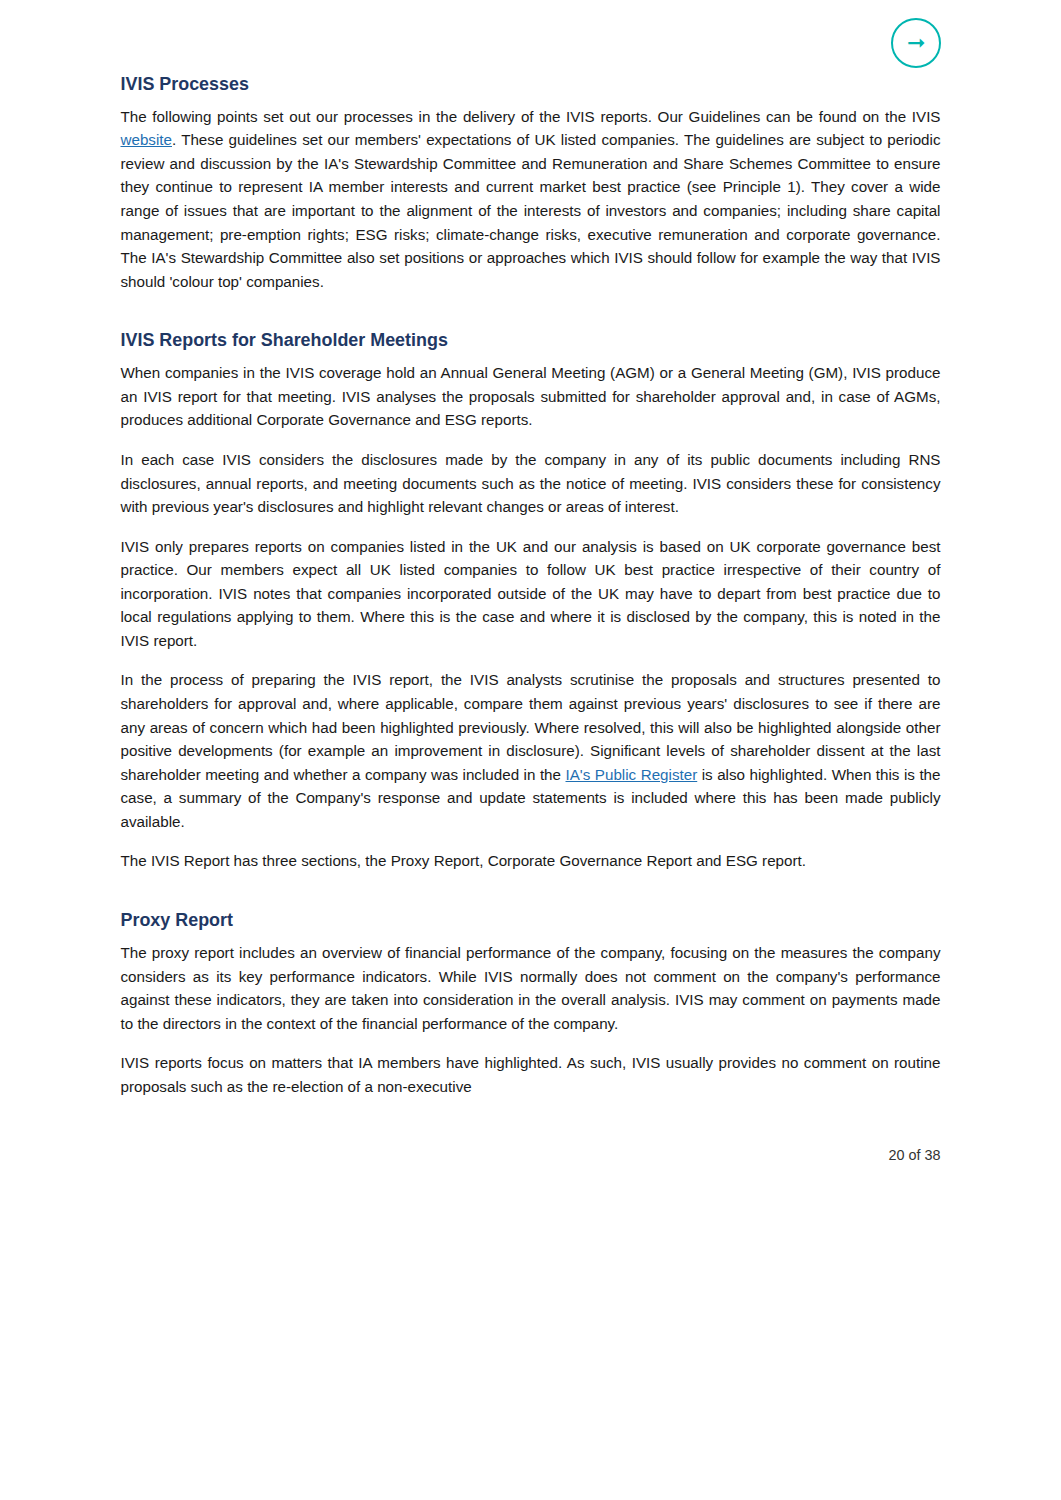➞
IVIS Processes
The following points set out our processes in the delivery of the IVIS reports. Our Guidelines can be found on the IVIS website. These guidelines set our members' expectations of UK listed companies. The guidelines are subject to periodic review and discussion by the IA's Stewardship Committee and Remuneration and Share Schemes Committee to ensure they continue to represent IA member interests and current market best practice (see Principle 1). They cover a wide range of issues that are important to the alignment of the interests of investors and companies; including share capital management; pre-emption rights; ESG risks; climate-change risks, executive remuneration and corporate governance. The IA's Stewardship Committee also set positions or approaches which IVIS should follow for example the way that IVIS should 'colour top' companies.
IVIS Reports for Shareholder Meetings
When companies in the IVIS coverage hold an Annual General Meeting (AGM) or a General Meeting (GM), IVIS produce an IVIS report for that meeting. IVIS analyses the proposals submitted for shareholder approval and, in case of AGMs, produces additional Corporate Governance and ESG reports.
In each case IVIS considers the disclosures made by the company in any of its public documents including RNS disclosures, annual reports, and meeting documents such as the notice of meeting. IVIS considers these for consistency with previous year's disclosures and highlight relevant changes or areas of interest.
IVIS only prepares reports on companies listed in the UK and our analysis is based on UK corporate governance best practice. Our members expect all UK listed companies to follow UK best practice irrespective of their country of incorporation. IVIS notes that companies incorporated outside of the UK may have to depart from best practice due to local regulations applying to them. Where this is the case and where it is disclosed by the company, this is noted in the IVIS report.
In the process of preparing the IVIS report, the IVIS analysts scrutinise the proposals and structures presented to shareholders for approval and, where applicable, compare them against previous years' disclosures to see if there are any areas of concern which had been highlighted previously. Where resolved, this will also be highlighted alongside other positive developments (for example an improvement in disclosure). Significant levels of shareholder dissent at the last shareholder meeting and whether a company was included in the IA's Public Register is also highlighted. When this is the case, a summary of the Company's response and update statements is included where this has been made publicly available.
The IVIS Report has three sections, the Proxy Report, Corporate Governance Report and ESG report.
Proxy Report
The proxy report includes an overview of financial performance of the company, focusing on the measures the company considers as its key performance indicators. While IVIS normally does not comment on the company's performance against these indicators, they are taken into consideration in the overall analysis. IVIS may comment on payments made to the directors in the context of the financial performance of the company.
IVIS reports focus on matters that IA members have highlighted. As such, IVIS usually provides no comment on routine proposals such as the re-election of a non-executive
20 of 38